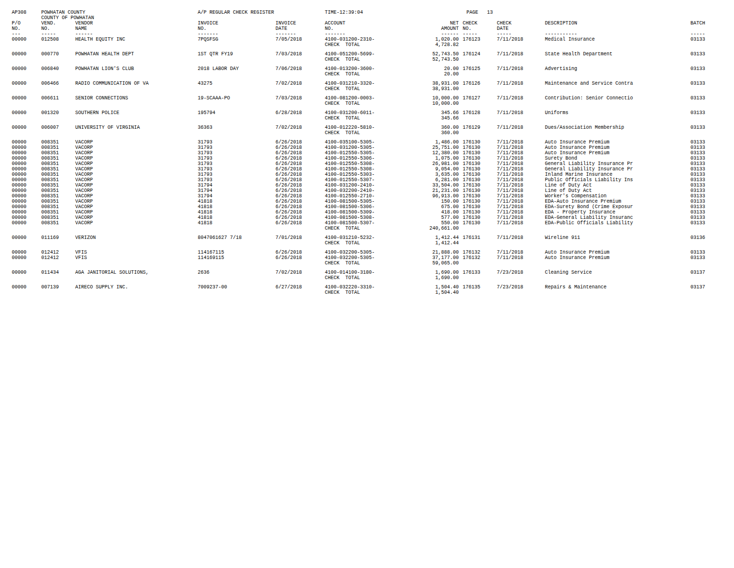| AP308 | POWHATAN COUNTY COUNTY OF POWHATAN | A/P REGULAR CHECK REGISTER | TIME-12:39:04 | PAGE 13 | | | | |
| --- | --- | --- | --- | --- | --- | --- | --- | --- |
| P/O NO. | VEND. NO. | VENDOR NAME | INVOICE NO. | INVOICE DATE | ACCOUNT NO. | NET AMOUNT | CHECK NO. | CHECK DATE | DESCRIPTION | BATCH |
| --- | ----- | ------ | ------- | ------- | ------- | ------ | ----- | ----- | ----------- | ----- |
| 00000 | 012508 | HEALTH EQUITY INC | 7PQSFSG | 7/05/2018 | 4100-031200-2310- | 1,020.00 | 176123 | 7/11/2018 | Medical Insurance | 03133 |
| | | | | | CHECK TOTAL | 4,728.82 | | | | |
| 00000 | 000770 | POWHATAN HEALTH DEPT | 1ST QTR FY19 | 7/03/2018 | 4100-051200-5699- | 52,743.50 | 176124 | 7/11/2018 | State Health Department | 03133 |
| | | | | | CHECK TOTAL | 52,743.50 | | | | |
| 00000 | 006840 | POWHATAN LION'S CLUB | 2018 LABOR DAY | 7/06/2018 | 4100-013200-3600- | 20.00 | 176125 | 7/11/2018 | Advertising | 03133 |
| | | | | | CHECK TOTAL | 20.00 | | | | |
| 00000 | 006466 | RADIO COMMUNICATION OF VA | 43275 | 7/02/2018 | 4100-031210-3320- | 38,931.00 | 176126 | 7/11/2018 | Maintenance and Service Contra | 03133 |
| | | | | | CHECK TOTAL | 38,931.00 | | | | |
| 00000 | 006611 | SENIOR CONNECTIONS | 19-SCAAA-PO | 7/03/2018 | 4100-081200-0003- | 10,000.00 | 176127 | 7/11/2018 | Contribution: Senior Connectio | 03133 |
| | | | | | CHECK TOTAL | 10,000.00 | | | | |
| 00000 | 001320 | SOUTHERN POLICE | 195794 | 6/28/2018 | 4100-031200-6011- | 345.66 | 176128 | 7/11/2018 | Uniforms | 03133 |
| | | | | | CHECK TOTAL | 345.66 | | | | |
| 00000 | 006007 | UNIVERSITY OF VIRGINIA | 36363 | 7/02/2018 | 4100-012220-5810- | 360.00 | 176129 | 7/11/2018 | Dues/Association Membership | 03133 |
| | | | | | CHECK TOTAL | 360.00 | | | | |
| 00000 | 008351 | VACORP | 31793 | 6/26/2018 | 4100-035100-5305- | 1,486.00 | 176130 | 7/11/2018 | Auto Insurance Premium | 03133 |
| 00000 | 008351 | VACORP | 31793 | 6/26/2018 | 4100-031200-5305- | 25,751.00 | 176130 | 7/11/2018 | Auto Insurance Premium | 03133 |
| 00000 | 008351 | VACORP | 31793 | 6/26/2018 | 4100-012550-5305- | 12,380.00 | 176130 | 7/11/2018 | Auto Insurance Premium | 03133 |
| 00000 | 008351 | VACORP | 31793 | 6/26/2018 | 4100-012550-5306- | 1,075.00 | 176130 | 7/11/2018 | Surety Bond | 03133 |
| 00000 | 008351 | VACORP | 31793 | 6/26/2018 | 4100-012550-5308- | 26,981.00 | 176130 | 7/11/2018 | General Liability Insurance Pr | 03133 |
| 00000 | 008351 | VACORP | 31793 | 6/26/2018 | 4100-012550-5308- | 9,054.00 | 176130 | 7/11/2018 | General Liability Insurance Pr | 03133 |
| 00000 | 008351 | VACORP | 31793 | 6/26/2018 | 4100-012550-5303- | 3,635.00 | 176130 | 7/11/2018 | Inland Marine Insurance | 03133 |
| 00000 | 008351 | VACORP | 31793 | 6/26/2018 | 4100-012550-5307- | 6,281.00 | 176130 | 7/11/2018 | Public Officials Liability Ins | 03133 |
| 00000 | 008351 | VACORP | 31794 | 6/26/2018 | 4100-031200-2410- | 33,504.00 | 176130 | 7/11/2018 | Line of Duty Act | 03133 |
| 00000 | 008351 | VACORP | 31794 | 6/26/2018 | 4100-032200-2410- | 21,231.00 | 176130 | 7/11/2018 | Line of Duty Act | 03133 |
| 00000 | 008351 | VACORP | 31794 | 6/26/2018 | 4100-012550-2710- | 96,913.00 | 176130 | 7/11/2018 | Worker's Compensation | 03133 |
| 00000 | 008351 | VACORP | 41818 | 6/26/2018 | 4100-081500-5305- | 150.00 | 176130 | 7/11/2018 | EDA-Auto Insurance Premium | 03133 |
| 00000 | 008351 | VACORP | 41818 | 6/26/2018 | 4100-081500-5306- | 675.00 | 176130 | 7/11/2018 | EDA-Surety Bond (Crime Exposur | 03133 |
| 00000 | 008351 | VACORP | 41818 | 6/26/2018 | 4100-081500-5309- | 418.00 | 176130 | 7/11/2018 | EDA - Property Insurance | 03133 |
| 00000 | 008351 | VACORP | 41818 | 6/26/2018 | 4100-081500-5308- | 577.00 | 176130 | 7/11/2018 | EDA-General Liability Insuranc | 03133 |
| 00000 | 008351 | VACORP | 41818 | 6/26/2018 | 4100-081500-5307- | 550.00 | 176130 | 7/11/2018 | EDA-Public Officials Liability | 03133 |
| | | | | | CHECK TOTAL | 240,661.00 | | | | |
| 00000 | 011169 | VERIZON | 8047061627 7/18 | 7/01/2018 | 4100-031210-5232- | 1,412.44 | 176131 | 7/11/2018 | Wireline 911 | 03136 |
| | | | | | CHECK TOTAL | 1,412.44 | | | | |
| 00000 | 012412 | VFIS | 114167115 | 6/26/2018 | 4100-032200-5305- | 21,888.00 | 176132 | 7/11/2018 | Auto Insurance Premium | 03133 |
| 00000 | 012412 | VFIS | 114169115 | 6/26/2018 | 4100-032200-5305- | 37,177.00 | 176132 | 7/11/2018 | Auto Insurance Premium | 03133 |
| | | | | | CHECK TOTAL | 59,065.00 | | | | |
| 00000 | 011434 | AGA JANITORIAL SOLUTIONS, | 2636 | 7/02/2018 | 4100-014100-3180- | 1,690.00 | 176133 | 7/23/2018 | Cleaning Service | 03137 |
| | | | | | CHECK TOTAL | 1,690.00 | | | | |
| 00000 | 007139 | AIRECO SUPPLY INC. | 7009237-00 | 6/27/2018 | 4100-032220-3310- | 1,504.40 | 176135 | 7/23/2018 | Repairs & Maintenance | 03137 |
| | | | | | CHECK TOTAL | 1,504.40 | | | | |